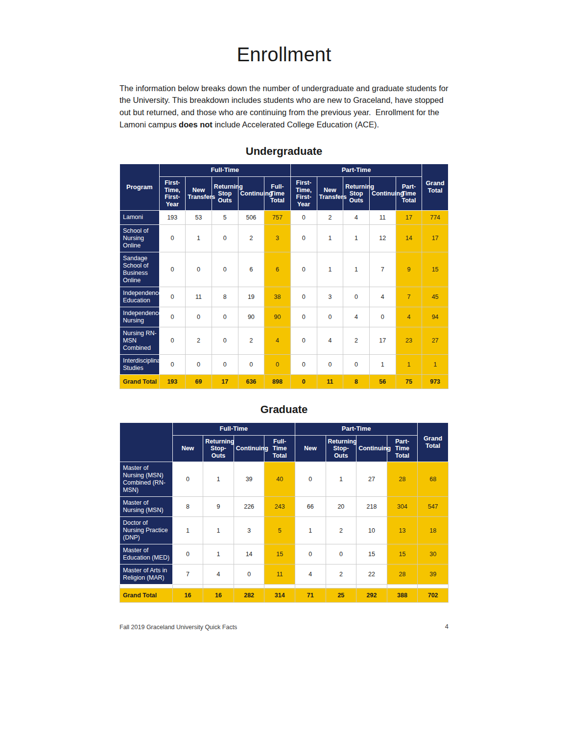Enrollment
The information below breaks down the number of undergraduate and graduate students for the University. This breakdown includes students who are new to Graceland, have stopped out but returned, and those who are continuing from the previous year. Enrollment for the Lamoni campus does not include Accelerated College Education (ACE).
Undergraduate
| Program | Full-Time | Part-Time | Grand Total |
| --- | --- | --- | --- |
| First-Time, First-Year | New Transfers | Returning Stop Outs | Continuing | Full-Time Total | First-Time, First-Year | New Transfers | Returning Stop Outs | Continuing | Part-Time Total |
| Lamoni | 193 | 53 | 5 | 506 | 757 | 0 | 2 | 4 | 11 | 17 | 774 |
| School of Nursing Online | 0 | 1 | 0 | 2 | 3 | 0 | 1 | 1 | 12 | 14 | 17 |
| Sandage School of Business Online | 0 | 0 | 0 | 6 | 6 | 0 | 1 | 1 | 7 | 9 | 15 |
| Independence Education | 0 | 11 | 8 | 19 | 38 | 0 | 3 | 0 | 4 | 7 | 45 |
| Independence Nursing | 0 | 0 | 0 | 90 | 90 | 0 | 0 | 4 | 0 | 4 | 94 |
| Nursing RN-MSN Combined | 0 | 2 | 0 | 2 | 4 | 0 | 4 | 2 | 17 | 23 | 27 |
| Interdisciplinary Studies | 0 | 0 | 0 | 0 | 0 | 0 | 0 | 0 | 1 | 1 | 1 |
| Grand Total | 193 | 69 | 17 | 636 | 898 | 0 | 11 | 8 | 56 | 75 | 973 |
Graduate
| | Full-Time | Part-Time | Grand Total |
| --- | --- | --- | --- |
| New | Returning Stop-Outs | Continuing | Full-Time Total | New | Returning Stop-Outs | Continuing | Part-Time Total |
| Master of Nursing (MSN) Combined (RN-MSN) | 0 | 1 | 39 | 40 | 0 | 1 | 27 | 28 | 68 |
| Master of Nursing (MSN) | 8 | 9 | 226 | 243 | 66 | 20 | 218 | 304 | 547 |
| Doctor of Nursing Practice (DNP) | 1 | 1 | 3 | 5 | 1 | 2 | 10 | 13 | 18 |
| Master of Education (MED) | 0 | 1 | 14 | 15 | 0 | 0 | 15 | 15 | 30 |
| Master of Arts in Religion (MAR) | 7 | 4 | 0 | 11 | 4 | 2 | 22 | 28 | 39 |
| Grand Total | 16 | 16 | 282 | 314 | 71 | 25 | 292 | 388 | 702 |
Fall 2019 Graceland University Quick Facts 4